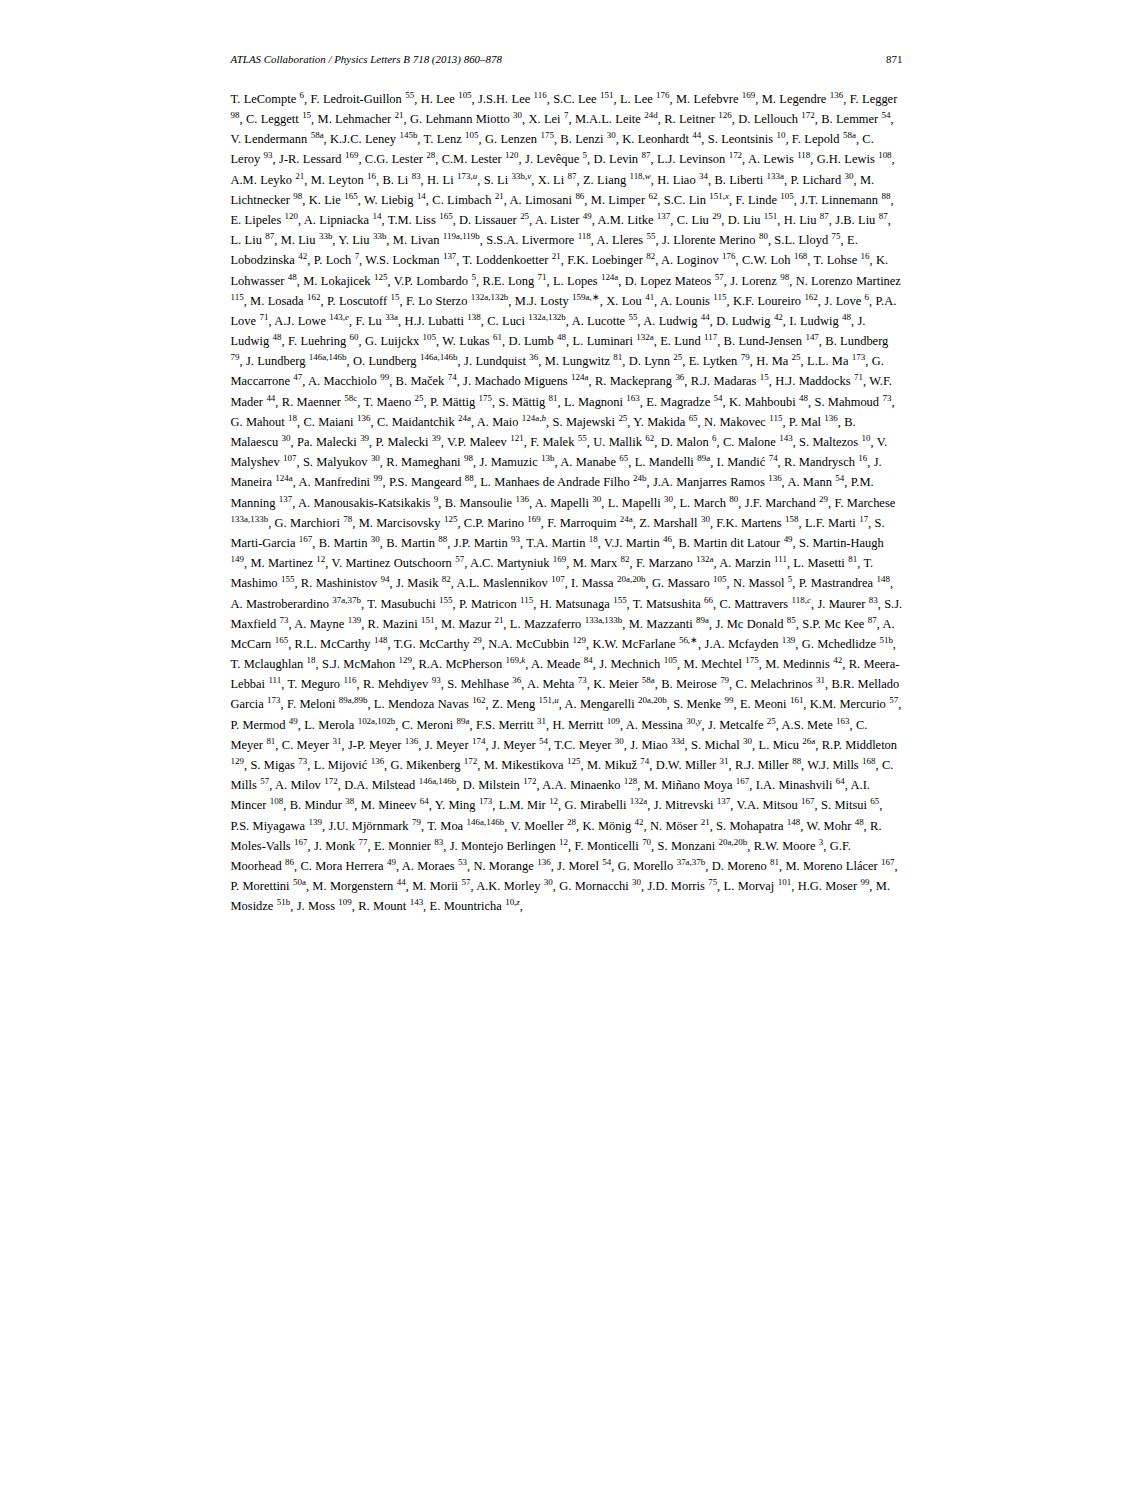ATLAS Collaboration / Physics Letters B 718 (2013) 860–878 871
T. LeCompte 6, F. Ledroit-Guillon 55, H. Lee 105, J.S.H. Lee 116, S.C. Lee 151, L. Lee 176, M. Lefebvre 169, M. Legendre 136, F. Legger 98, C. Leggett 15, M. Lehmacher 21, G. Lehmann Miotto 30, X. Lei 7, M.A.L. Leite 24d, R. Leitner 126, D. Lellouch 172, B. Lemmer 54, V. Lendermann 58a, K.J.C. Leney 145b, T. Lenz 105, G. Lenzen 175, B. Lenzi 30, K. Leonhardt 44, S. Leontsinis 10, F. Lepold 58a, C. Leroy 93, J-R. Lessard 169, C.G. Lester 28, C.M. Lester 120, J. Levêque 5, D. Levin 87, L.J. Levinson 172, A. Lewis 118, G.H. Lewis 108, A.M. Leyko 21, M. Leyton 16, B. Li 83, H. Li 173,u, S. Li 33b,v, X. Li 87, Z. Liang 118,w, H. Liao 34, B. Liberti 133a, P. Lichard 30, M. Lichtnecker 98, K. Lie 165, W. Liebig 14, C. Limbach 21, A. Limosani 86, M. Limper 62, S.C. Lin 151,x, F. Linde 105, J.T. Linnemann 88, E. Lipeles 120, A. Lipniacka 14, T.M. Liss 165, D. Lissauer 25, A. Lister 49, A.M. Litke 137, C. Liu 29, D. Liu 151, H. Liu 87, J.B. Liu 87, L. Liu 87, M. Liu 33b, Y. Liu 33b, M. Livan 119a,119b, S.S.A. Livermore 118, A. Lleres 55, J. Llorente Merino 80, S.L. Lloyd 75, E. Lobodzinska 42, P. Loch 7, W.S. Lockman 137, T. Loddenkoetter 21, F.K. Loebinger 82, A. Loginov 176, C.W. Loh 168, T. Lohse 16, K. Lohwasser 48, M. Lokajicek 125, V.P. Lombardo 5, R.E. Long 71, L. Lopes 124a, D. Lopez Mateos 57, J. Lorenz 98, N. Lorenzo Martinez 115, M. Losada 162, P. Loscutoff 15, F. Lo Sterzo 132a,132b, M.J. Losty 159a,∗, X. Lou 41, A. Lounis 115, K.F. Loureiro 162, J. Love 6, P.A. Love 71, A.J. Lowe 143,e, F. Lu 33a, H.J. Lubatti 138, C. Luci 132a,132b, A. Lucotte 55, A. Ludwig 44, D. Ludwig 42, I. Ludwig 48, J. Ludwig 48, F. Luehring 60, G. Luijckx 105, W. Lukas 61, D. Lumb 48, L. Luminari 132a, E. Lund 117, B. Lund-Jensen 147, B. Lundberg 79, J. Lundberg 146a,146b, O. Lundberg 146a,146b, J. Lundquist 36, M. Lungwitz 81, D. Lynn 25, E. Lytken 79, H. Ma 25, L.L. Ma 173, G. Maccarrone 47, A. Macchiolo 99, B. Maček 74, J. Machado Miguens 124a, R. Mackeprang 36, R.J. Madaras 15, H.J. Maddocks 71, W.F. Mader 44, R. Maenner 58c, T. Maeno 25, P. Mättig 175, S. Mättig 81, L. Magnoni 163, E. Magradze 54, K. Mahboubi 48, S. Mahmoud 73, G. Mahout 18, C. Maiani 136, C. Maidantchik 24a, A. Maio 124a,b, S. Majewski 25, Y. Makida 65, N. Makovec 115, P. Mal 136, B. Malaescu 30, Pa. Malecki 39, P. Malecki 39, V.P. Maleev 121, F. Malek 55, U. Mallik 62, D. Malon 6, C. Malone 143, S. Maltezos 10, V. Malyshev 107, S. Malyukov 30, R. Mameghani 98, J. Mamuzic 13b, A. Manabe 65, L. Mandelli 89a, I. Mandić 74, R. Mandrysch 16, J. Maneira 124a, A. Manfredini 99, P.S. Mangeard 88, L. Manhaes de Andrade Filho 24b, J.A. Manjarres Ramos 136, A. Mann 54, P.M. Manning 137, A. Manousakis-Katsikakis 9, B. Mansoulie 136, A. Mapelli 30, L. Mapelli 30, L. March 80, J.F. Marchand 29, F. Marchese 133a,133b, G. Marchiori 78, M. Marcisovsky 125, C.P. Marino 169, F. Marroquim 24a, Z. Marshall 30, F.K. Martens 158, L.F. Marti 17, S. Marti-Garcia 167, B. Martin 30, B. Martin 88, J.P. Martin 93, T.A. Martin 18, V.J. Martin 46, B. Martin dit Latour 49, S. Martin-Haugh 149, M. Martinez 12, V. Martinez Outschoorn 57, A.C. Martyniuk 169, M. Marx 82, F. Marzano 132a, A. Marzin 111, L. Masetti 81, T. Mashimo 155, R. Mashinistov 94, J. Masik 82, A.L. Maslennikov 107, I. Massa 20a,20b, G. Massaro 105, N. Massol 5, P. Mastrandrea 148, A. Mastroberardino 37a,37b, T. Masubuchi 155, P. Matricon 115, H. Matsunaga 155, T. Matsushita 66, C. Mattravers 118,c, J. Maurer 83, S.J. Maxfield 73, A. Mayne 139, R. Mazini 151, M. Mazur 21, L. Mazzaferro 133a,133b, M. Mazzanti 89a, J. Mc Donald 85, S.P. Mc Kee 87, A. McCarn 165, R.L. McCarthy 148, T.G. McCarthy 29, N.A. McCubbin 129, K.W. McFarlane 56,∗, J.A. Mcfayden 139, G. Mchedlidze 51b, T. Mclaughlan 18, S.J. McMahon 129, R.A. McPherson 169,k, A. Meade 84, J. Mechnich 105, M. Mechtel 175, M. Medinnis 42, R. Meera-Lebbai 111, T. Meguro 116, R. Mehdiyev 93, S. Mehlhase 36, A. Mehta 73, K. Meier 58a, B. Meirose 79, C. Melachrinos 31, B.R. Mellado Garcia 173, F. Meloni 89a,89b, L. Mendoza Navas 162, Z. Meng 151,u, A. Mengarelli 20a,20b, S. Menke 99, E. Meoni 161, K.M. Mercurio 57, P. Mermod 49, L. Merola 102a,102b, C. Meroni 89a, F.S. Merritt 31, H. Merritt 109, A. Messina 30,y, J. Metcalfe 25, A.S. Mete 163, C. Meyer 81, C. Meyer 31, J-P. Meyer 136, J. Meyer 174, J. Meyer 54, T.C. Meyer 30, J. Miao 33d, S. Michal 30, L. Micu 26a, R.P. Middleton 129, S. Migas 73, L. Mijović 136, G. Mikenberg 172, M. Mikestikova 125, M. Mikuž 74, D.W. Miller 31, R.J. Miller 88, W.J. Mills 168, C. Mills 57, A. Milov 172, D.A. Milstead 146a,146b, D. Milstein 172, A.A. Minaenko 128, M. Miñano Moya 167, I.A. Minashvili 64, A.I. Mincer 108, B. Mindur 38, M. Mineev 64, Y. Ming 173, L.M. Mir 12, G. Mirabelli 132a, J. Mitrevski 137, V.A. Mitsou 167, S. Mitsui 65, P.S. Miyagawa 139, J.U. Mjörnmark 79, T. Moa 146a,146b, V. Moeller 28, K. Mönig 42, N. Möser 21, S. Mohapatra 148, W. Mohr 48, R. Moles-Valls 167, J. Monk 77, E. Monnier 83, J. Montejo Berlingen 12, F. Monticelli 70, S. Monzani 20a,20b, R.W. Moore 3, G.F. Moorhead 86, C. Mora Herrera 49, A. Moraes 53, N. Morange 136, J. Morel 54, G. Morello 37a,37b, D. Moreno 81, M. Moreno Llácer 167, P. Morettini 50a, M. Morgenstern 44, M. Morii 57, A.K. Morley 30, G. Mornacchi 30, J.D. Morris 75, L. Morvaj 101, H.G. Moser 99, M. Mosidze 51b, J. Moss 109, R. Mount 143, E. Mountricha 10,z,